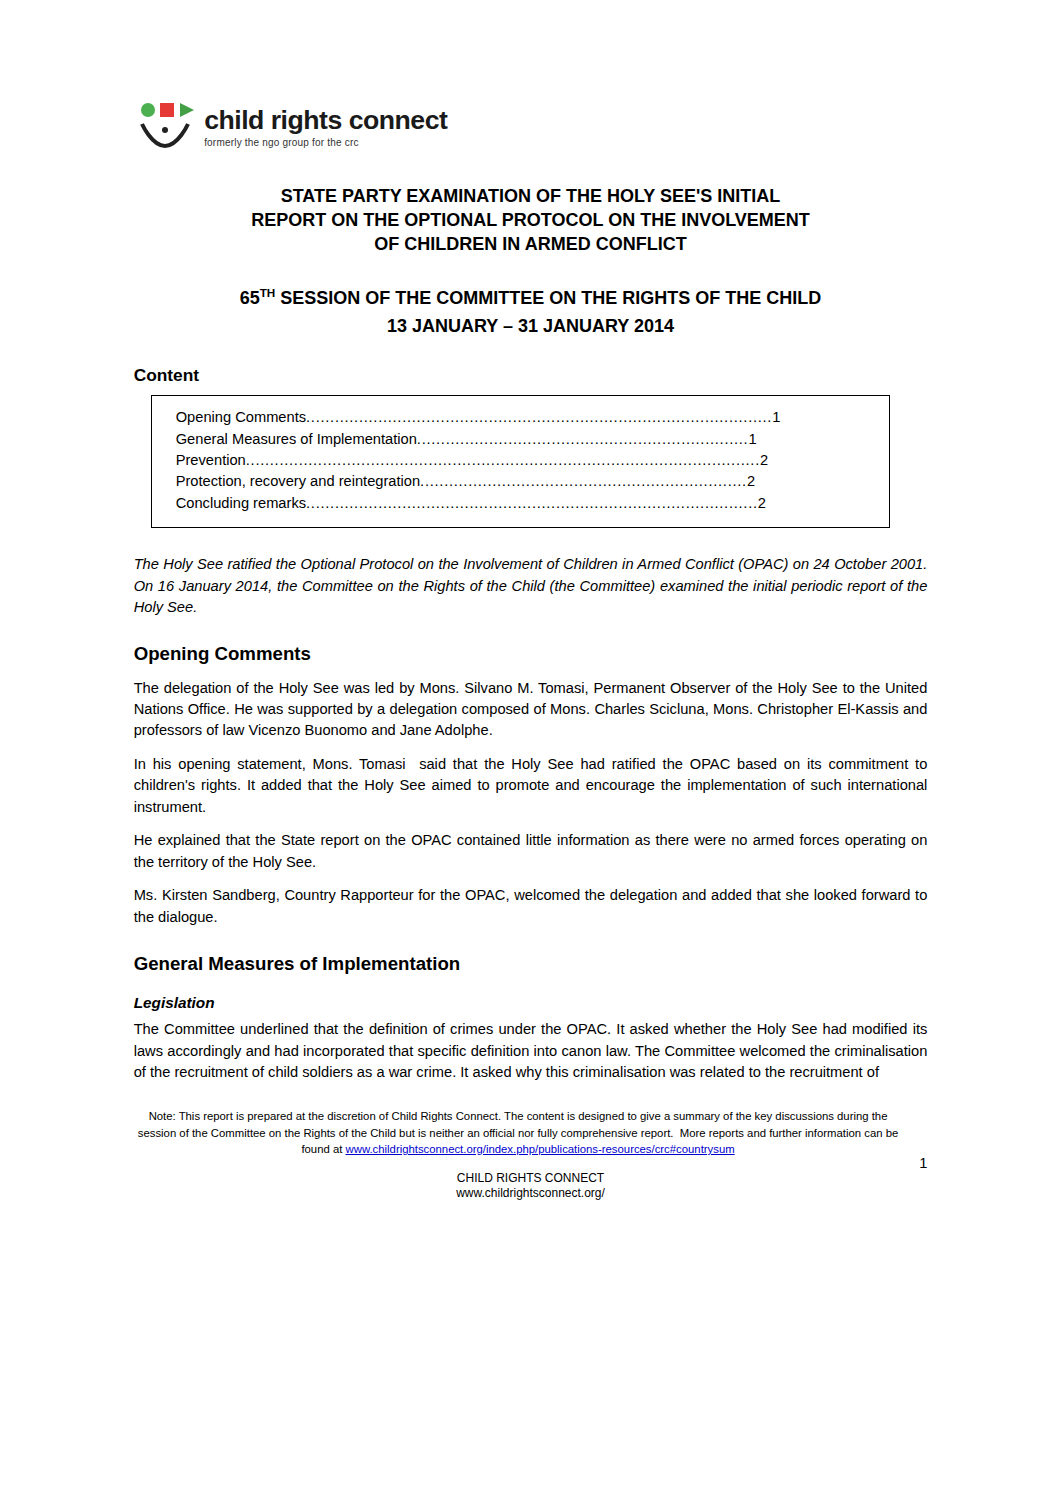child rights connect
formerly the ngo group for the crc
State Party Examination of the Holy See's Initial
Report on the Optional Protocol on the Involvement
of Children in Armed Conflict
65TH Session of the Committee on the Rights of the Child
13 January – 31 January 2014
Content
Opening Comments................................................................................................. 1
General Measures of Implementation..................................................................... 1
Prevention........................................................................................................... 2
Protection, recovery and reintegration.................................................................... 2
Concluding remarks.............................................................................................. 2
The Holy See ratified the Optional Protocol on the Involvement of Children in Armed Conflict (OPAC) on 24 October 2001. On 16 January 2014, the Committee on the Rights of the Child (the Committee) examined the initial periodic report of the Holy See.
Opening Comments
The delegation of the Holy See was led by Mons. Silvano M. Tomasi, Permanent Observer of the Holy See to the United Nations Office. He was supported by a delegation composed of Mons. Charles Scicluna, Mons. Christopher El-Kassis and professors of law Vicenzo Buonomo and Jane Adolphe.
In his opening statement, Mons. Tomasi said that the Holy See had ratified the OPAC based on its commitment to children's rights. It added that the Holy See aimed to promote and encourage the implementation of such international instrument.
He explained that the State report on the OPAC contained little information as there were no armed forces operating on the territory of the Holy See.
Ms. Kirsten Sandberg, Country Rapporteur for the OPAC, welcomed the delegation and added that she looked forward to the dialogue.
General Measures of Implementation
Legislation
The Committee underlined that the definition of crimes under the OPAC. It asked whether the Holy See had modified its laws accordingly and had incorporated that specific definition into canon law. The Committee welcomed the criminalisation of the recruitment of child soldiers as a war crime. It asked why this criminalisation was related to the recruitment of
Note: This report is prepared at the discretion of Child Rights Connect. The content is designed to give a summary of the key discussions during the session of the Committee on the Rights of the Child but is neither an official nor fully comprehensive report. More reports and further information can be found at www.childrightsconnect.org/index.php/publications-resources/crc#countrysum
1
CHILD RIGHTS CONNECT
www.childrightsconnect.org/